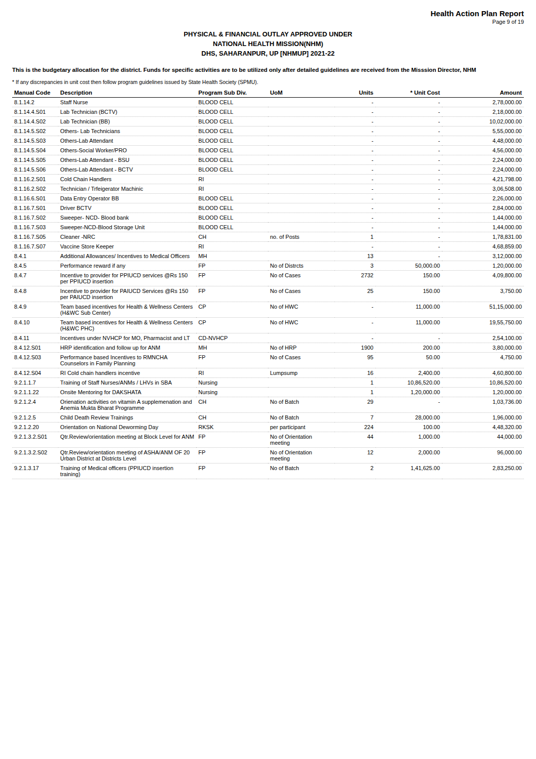Health Action Plan Report
Page 9 of 19
PHYSICAL & FINANCIAL OUTLAY APPROVED UNDER
NATIONAL HEALTH MISSION(NHM)
DHS, SAHARANPUR, UP [NHMUP] 2021-22
This is the budgetary allocation for the district. Funds for specific activities are to be utilized only after detailed guidelines are received from the Misssion Director, NHM
* If any discrepancies in unit cost then follow program guidelines issued by State Health Society (SPMU).
| Manual Code | Description | Program Sub Div. | UoM | Units | * Unit Cost | Amount |
| --- | --- | --- | --- | --- | --- | --- |
| 8.1.14.2 | Staff Nurse | BLOOD CELL | | - | - | 2,78,000.00 |
| 8.1.14.4.S01 | Lab Technician (BCTV) | BLOOD CELL | | - | - | 2,18,000.00 |
| 8.1.14.4.S02 | Lab Technician (BB) | BLOOD CELL | | - | - | 10,02,000.00 |
| 8.1.14.5.S02 | Others- Lab Technicians | BLOOD CELL | | - | - | 5,55,000.00 |
| 8.1.14.5.S03 | Others-Lab Attendant | BLOOD CELL | | - | - | 4,48,000.00 |
| 8.1.14.5.S04 | Others-Social Worker/PRO | BLOOD CELL | | - | - | 4,56,000.00 |
| 8.1.14.5.S05 | Others-Lab Attendant - BSU | BLOOD CELL | | - | - | 2,24,000.00 |
| 8.1.14.5.S06 | Others-Lab Attendant - BCTV | BLOOD CELL | | - | - | 2,24,000.00 |
| 8.1.16.2.S01 | Cold Chain Handlers | RI | | - | - | 4,21,798.00 |
| 8.1.16.2.S02 | Technician / Trfeigerator Machinic | RI | | - | - | 3,06,508.00 |
| 8.1.16.6.S01 | Data Entry Operator BB | BLOOD CELL | | - | - | 2,26,000.00 |
| 8.1.16.7.S01 | Driver BCTV | BLOOD CELL | | - | - | 2,84,000.00 |
| 8.1.16.7.S02 | Sweeper- NCD- Blood bank | BLOOD CELL | | - | - | 1,44,000.00 |
| 8.1.16.7.S03 | Sweeper-NCD-Blood Storage Unit | BLOOD CELL | | - | - | 1,44,000.00 |
| 8.1.16.7.S05 | Cleaner -NRC | CH | no. of Posts | 1 | - | 1,78,831.00 |
| 8.1.16.7.S07 | Vaccine Store Keeper | RI | | - | - | 4,68,859.00 |
| 8.4.1 | Additional Allowances/ Incentives to Medical Officers | MH | | 13 | - | 3,12,000.00 |
| 8.4.5 | Performance reward if any | FP | No of Distrcts | 3 | 50,000.00 | 1,20,000.00 |
| 8.4.7 | Incentive to provider for PPIUCD services @Rs 150 per PPIUCD insertion | FP | No of Cases | 2732 | 150.00 | 4,09,800.00 |
| 8.4.8 | Incentive to provider for PAIUCD Services @Rs 150 per PAIUCD insertion | FP | No of Cases | 25 | 150.00 | 3,750.00 |
| 8.4.9 | Team based incentives for Health & Wellness Centers (H&WC Sub Center) | CP | No of HWC | - | 11,000.00 | 51,15,000.00 |
| 8.4.10 | Team based incentives for Health & Wellness Centers (H&WC PHC) | CP | No of HWC | - | 11,000.00 | 19,55,750.00 |
| 8.4.11 | Incentives under NVHCP for MO, Pharmacist and LT | CD-NVHCP | | - | - | 2,54,100.00 |
| 8.4.12.S01 | HRP identification and follow up for ANM | MH | No of HRP | 1900 | 200.00 | 3,80,000.00 |
| 8.4.12.S03 | Performance based Incentives to RMNCHA Counselors in Family Planning | FP | No of Cases | 95 | 50.00 | 4,750.00 |
| 8.4.12.S04 | RI Cold chain handlers incentive | RI | Lumpsump | 16 | 2,400.00 | 4,60,800.00 |
| 9.2.1.1.7 | Training of Staff Nurses/ANMs / LHVs in SBA | Nursing | | 1 | 10,86,520.00 | 10,86,520.00 |
| 9.2.1.1.22 | Onsite Mentoring for DAKSHATA | Nursing | | 1 | 1,20,000.00 | 1,20,000.00 |
| 9.2.1.2.4 | Orienation activities on vitamin A supplemenation and Anemia Mukta Bharat Programme | CH | No of Batch | 29 | - | 1,03,736.00 |
| 9.2.1.2.5 | Child Death Review Trainings | CH | No of Batch | 7 | 28,000.00 | 1,96,000.00 |
| 9.2.1.2.20 | Orientation on National Deworming Day | RKSK | per participant | 224 | 100.00 | 4,48,320.00 |
| 9.2.1.3.2.S01 | Qtr.Review/orientation meeting at Block Level for ANM | FP | No of Orientation meeting | 44 | 1,000.00 | 44,000.00 |
| 9.2.1.3.2.S02 | Qtr.Review/orientation meeting of ASHA/ANM OF 20 Urban District at Districts Level | FP | No of Orientation meeting | 12 | 2,000.00 | 96,000.00 |
| 9.2.1.3.17 | Training of Medical officers (PPIUCD insertion training) | FP | No of Batch | 2 | 1,41,625.00 | 2,83,250.00 |